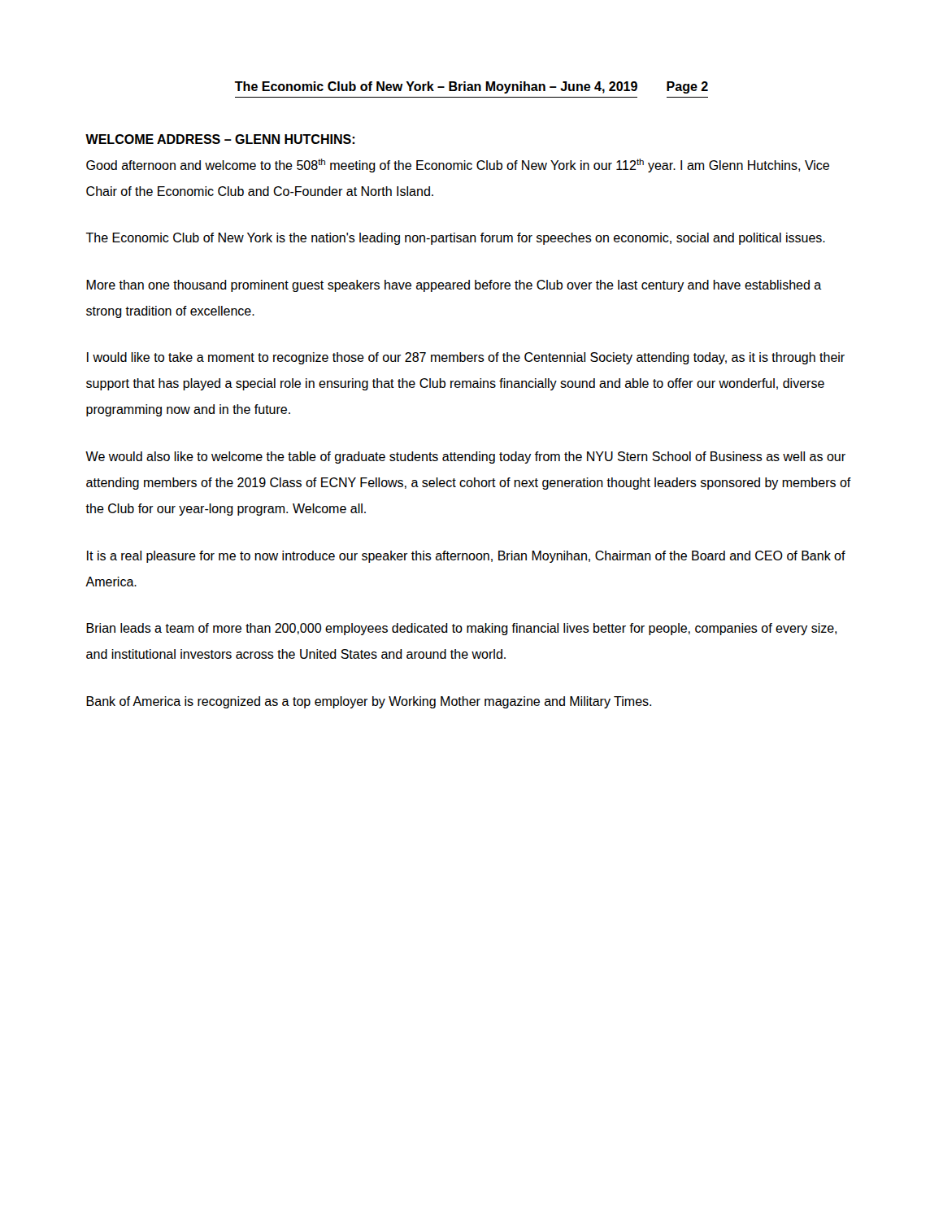The Economic Club of New York – Brian Moynihan – June 4, 2019 Page 2
WELCOME ADDRESS – GLENN HUTCHINS:
Good afternoon and welcome to the 508th meeting of the Economic Club of New York in our 112th year. I am Glenn Hutchins, Vice Chair of the Economic Club and Co-Founder at North Island.
The Economic Club of New York is the nation's leading non-partisan forum for speeches on economic, social and political issues.
More than one thousand prominent guest speakers have appeared before the Club over the last century and have established a strong tradition of excellence.
I would like to take a moment to recognize those of our 287 members of the Centennial Society attending today, as it is through their support that has played a special role in ensuring that the Club remains financially sound and able to offer our wonderful, diverse programming now and in the future.
We would also like to welcome the table of graduate students attending today from the NYU Stern School of Business as well as our attending members of the 2019 Class of ECNY Fellows, a select cohort of next generation thought leaders sponsored by members of the Club for our year-long program. Welcome all.
It is a real pleasure for me to now introduce our speaker this afternoon, Brian Moynihan, Chairman of the Board and CEO of Bank of America.
Brian leads a team of more than 200,000 employees dedicated to making financial lives better for people, companies of every size, and institutional investors across the United States and around the world.
Bank of America is recognized as a top employer by Working Mother magazine and Military Times.